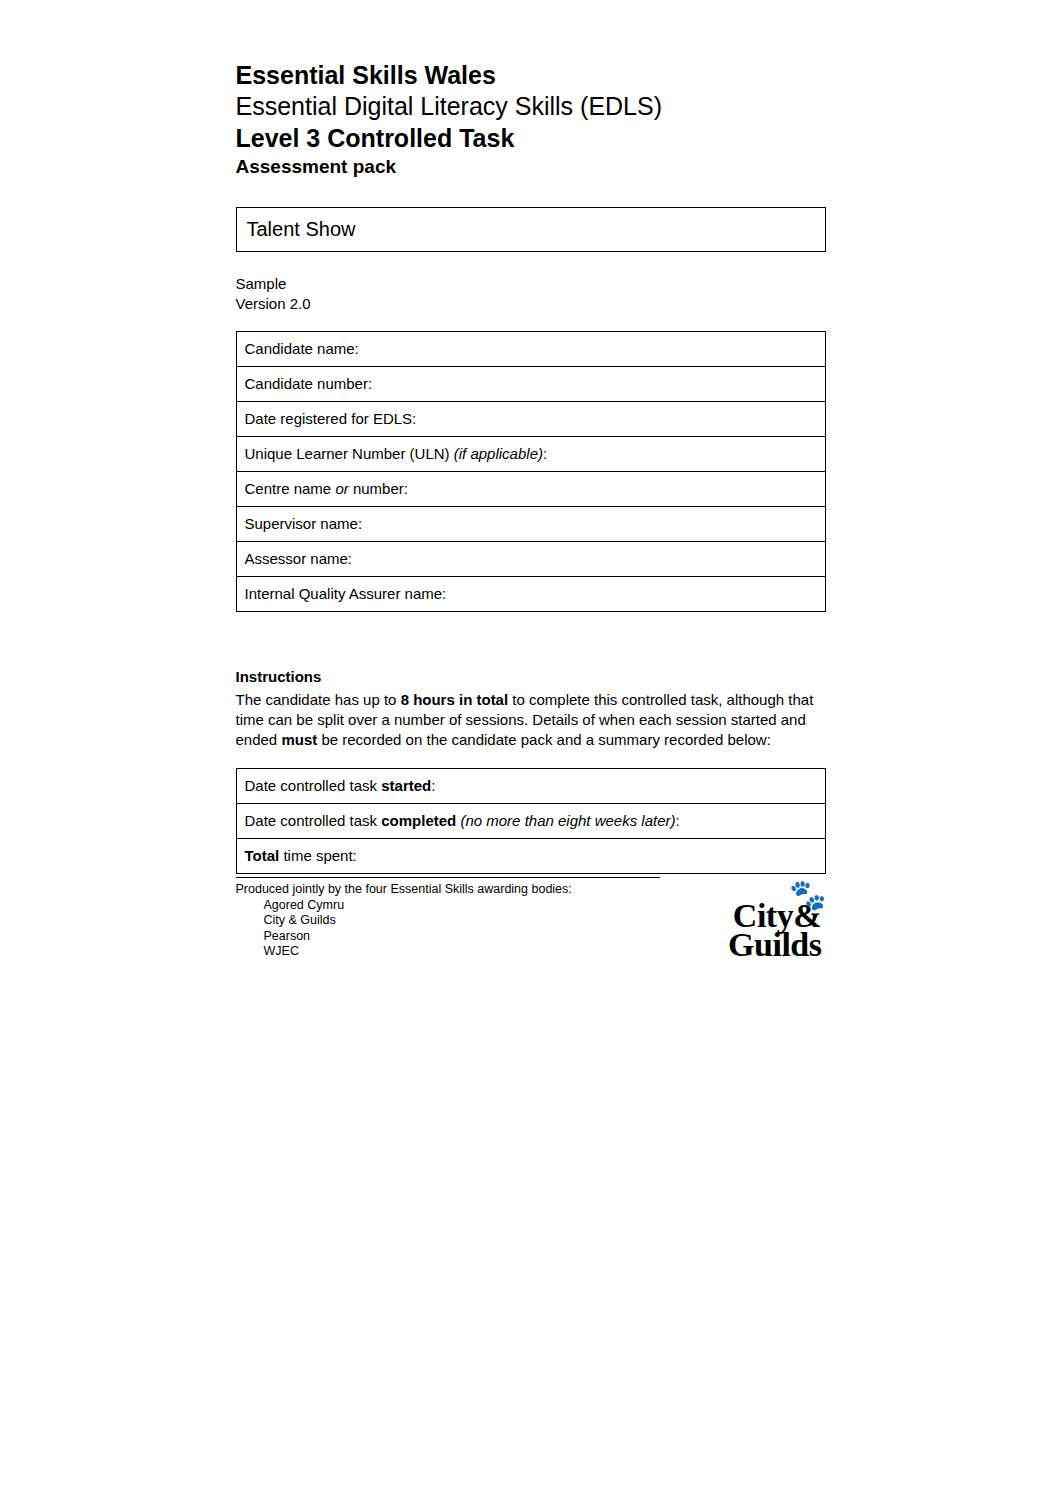Essential Skills Wales
Essential Digital Literacy Skills (EDLS)
Level 3 Controlled Task
Assessment pack
Talent Show
Sample
Version 2.0
| Candidate name: |
| Candidate number: |
| Date registered for EDLS: |
| Unique Learner Number (ULN) (if applicable) : |
| Centre name or number: |
| Supervisor name: |
| Assessor name: |
| Internal Quality Assurer name: |
Instructions
The candidate has up to 8 hours in total to complete this controlled task, although that time can be split over a number of sessions. Details of when each session started and ended must be recorded on the candidate pack and a summary recorded below:
| Date controlled task started : |
| Date controlled task completed (no more than eight weeks later) : |
| Total time spent: |
Produced jointly by the four Essential Skills awarding bodies:
Agored Cymru
City & Guilds
Pearson
WJEC
🐾
City&
Guilds